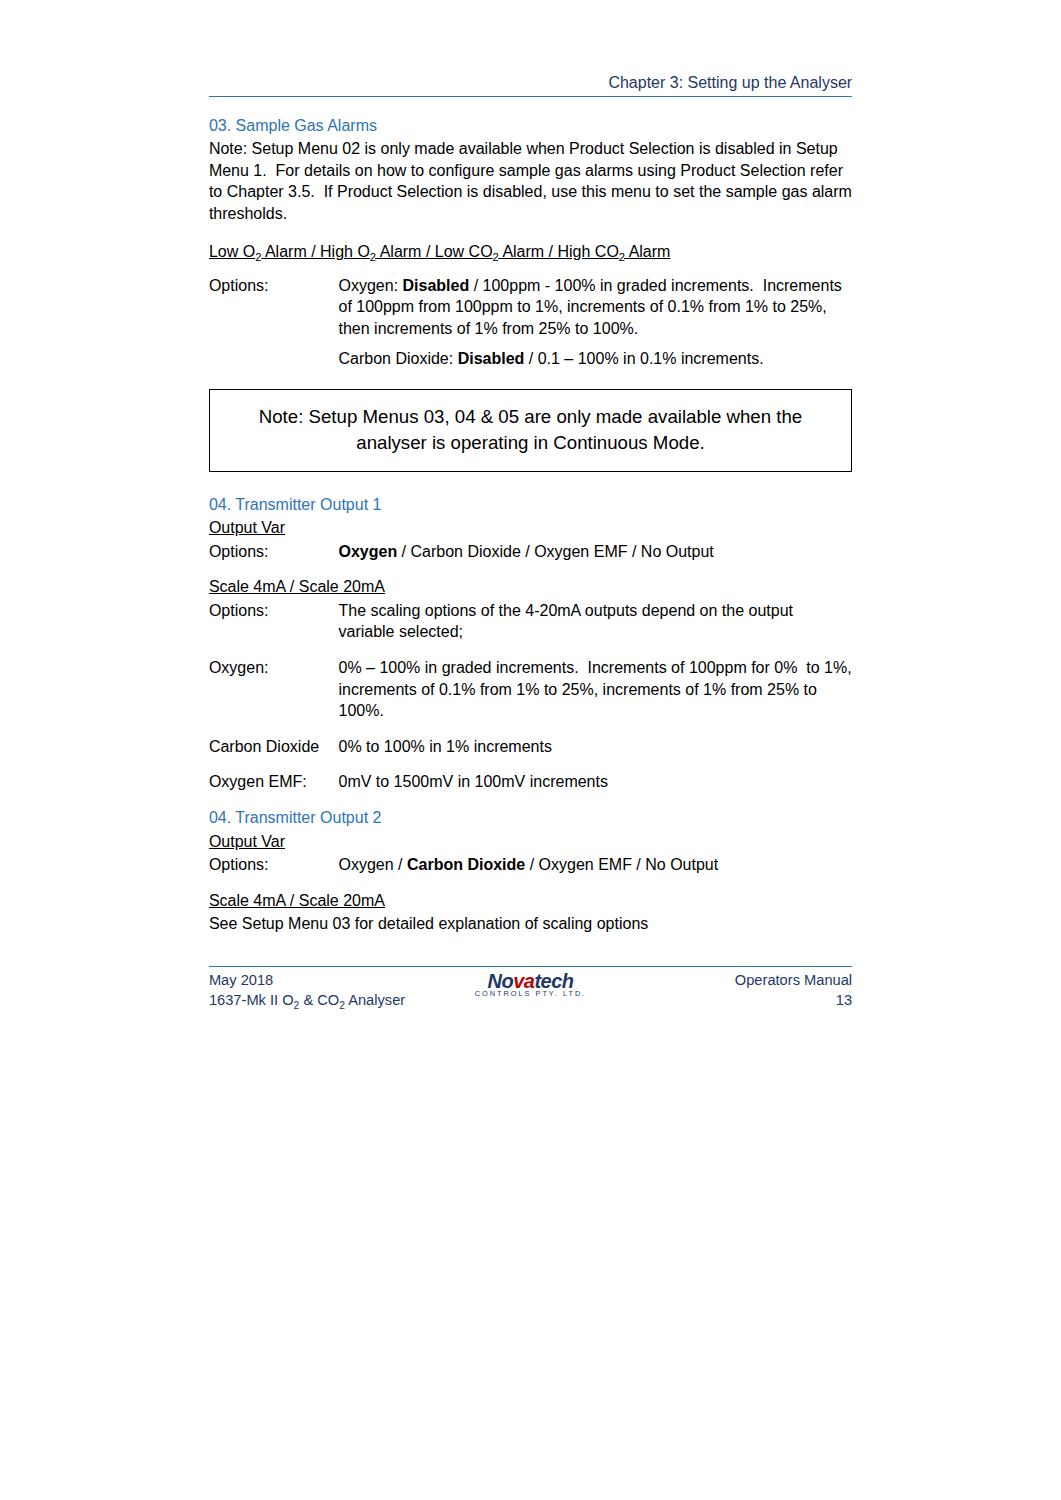Chapter 3: Setting up the Analyser
03. Sample Gas Alarms
Note: Setup Menu 02 is only made available when Product Selection is disabled in Setup Menu 1. For details on how to configure sample gas alarms using Product Selection refer to Chapter 3.5. If Product Selection is disabled, use this menu to set the sample gas alarm thresholds.
Low O2 Alarm / High O2 Alarm / Low CO2 Alarm / High CO2 Alarm
| Options: | Oxygen: Disabled / 100ppm - 100% in graded increments. Increments of 100ppm from 100ppm to 1%, increments of 0.1% from 1% to 25%, then increments of 1% from 25% to 100%. |
| | Carbon Dioxide: Disabled / 0.1 – 100% in 0.1% increments. |
Note: Setup Menus 03, 04 & 05 are only made available when the analyser is operating in Continuous Mode.
04. Transmitter Output 1
Output Var
| Options: | Oxygen / Carbon Dioxide / Oxygen EMF / No Output |
Scale 4mA / Scale 20mA
| Options: | The scaling options of the 4-20mA outputs depend on the output variable selected; |
| Oxygen: | 0% – 100% in graded increments. Increments of 100ppm for 0% to 1%, increments of 0.1% from 1% to 25%, increments of 1% from 25% to 100%. |
| Carbon Dioxide | 0% to 100% in 1% increments |
| Oxygen EMF: | 0mV to 1500mV in 100mV increments |
04. Transmitter Output 2
Output Var
| Options: | Oxygen / Carbon Dioxide / Oxygen EMF / No Output |
Scale 4mA / Scale 20mA
See Setup Menu 03 for detailed explanation of scaling options
| May 2018 1637-Mk II O 2 & CO 2 Analyser | N o va tech CONTROLS PTY. LTD. | Operators Manual 13 |